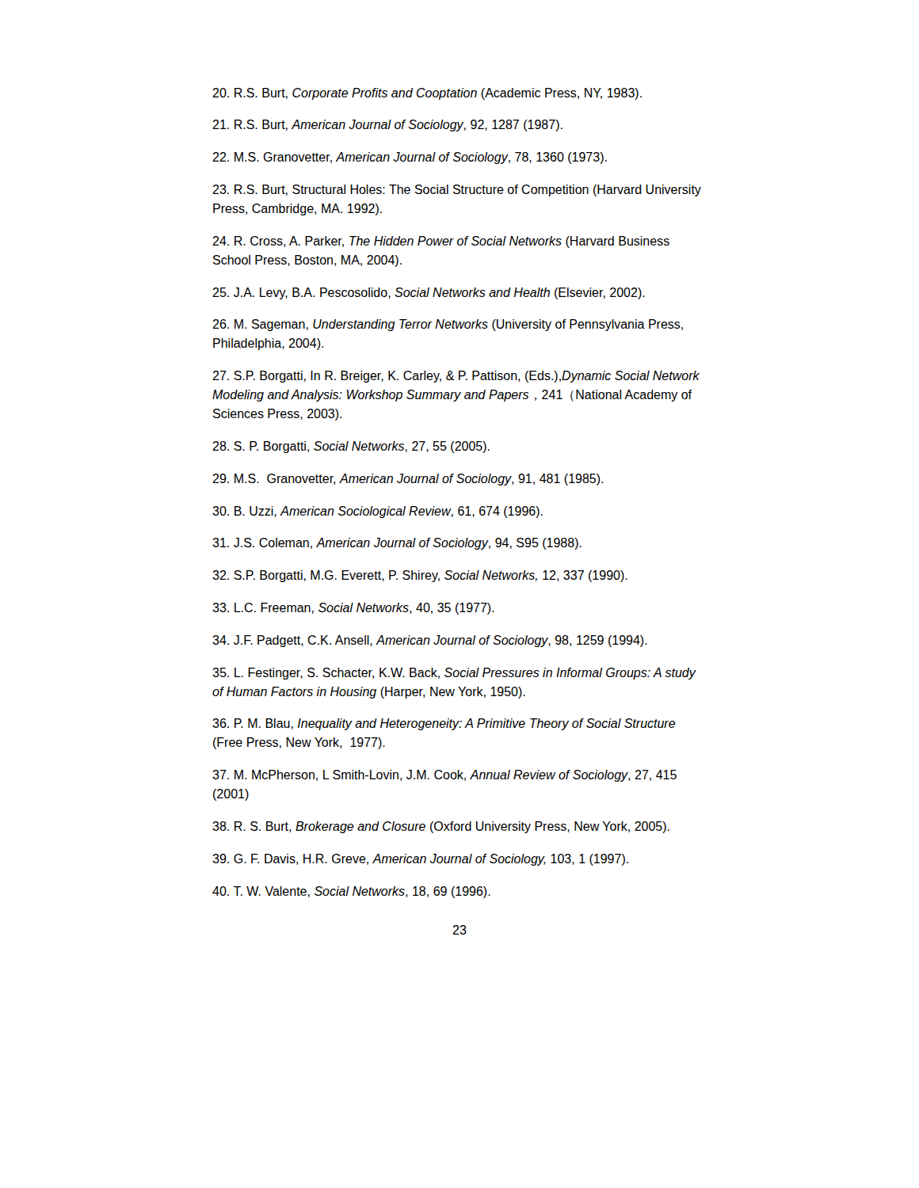20. R.S. Burt, Corporate Profits and Cooptation (Academic Press, NY, 1983).
21. R.S. Burt, American Journal of Sociology, 92, 1287 (1987).
22. M.S. Granovetter, American Journal of Sociology, 78, 1360 (1973).
23. R.S. Burt, Structural Holes: The Social Structure of Competition (Harvard University Press, Cambridge, MA. 1992).
24. R. Cross, A. Parker, The Hidden Power of Social Networks (Harvard Business School Press, Boston, MA, 2004).
25. J.A. Levy, B.A. Pescosolido, Social Networks and Health (Elsevier, 2002).
26. M. Sageman, Understanding Terror Networks (University of Pennsylvania Press, Philadelphia, 2004).
27. S.P. Borgatti, In R. Breiger, K. Carley, & P. Pattison, (Eds.),Dynamic Social Network Modeling and Analysis: Workshop Summary and Papers，241（National Academy of Sciences Press, 2003).
28. S. P. Borgatti, Social Networks, 27, 55 (2005).
29. M.S. Granovetter, American Journal of Sociology, 91, 481 (1985).
30. B. Uzzi, American Sociological Review, 61, 674 (1996).
31. J.S. Coleman, American Journal of Sociology, 94, S95 (1988).
32. S.P. Borgatti, M.G. Everett, P. Shirey, Social Networks, 12, 337 (1990).
33. L.C. Freeman, Social Networks, 40, 35 (1977).
34. J.F. Padgett, C.K. Ansell, American Journal of Sociology, 98, 1259 (1994).
35. L. Festinger, S. Schacter, K.W. Back, Social Pressures in Informal Groups: A study of Human Factors in Housing (Harper, New York, 1950).
36. P. M. Blau, Inequality and Heterogeneity: A Primitive Theory of Social Structure (Free Press, New York, 1977).
37. M. McPherson, L Smith-Lovin, J.M. Cook, Annual Review of Sociology, 27, 415 (2001)
38. R. S. Burt, Brokerage and Closure (Oxford University Press, New York, 2005).
39. G. F. Davis, H.R. Greve, American Journal of Sociology, 103, 1 (1997).
40. T. W. Valente, Social Networks, 18, 69 (1996).
23